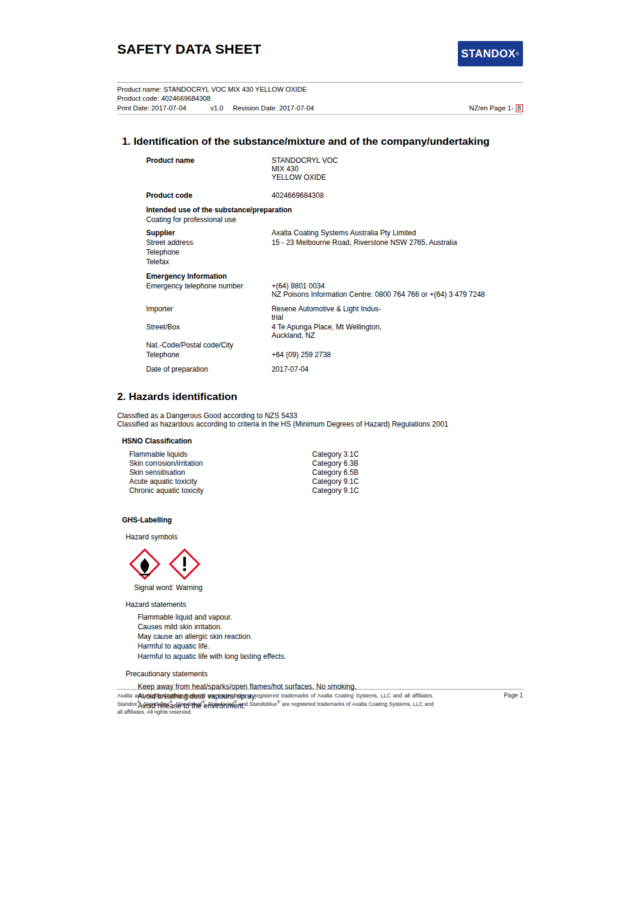SAFETY DATA SHEET
STANDOX®
Product name: STANDOCRYL VOC MIX 430 YELLOW OXIDE
Product code: 4024669684308
Print Date: 2017-07-04 v1.0 Revision Date: 2017-07-04 NZ/en Page 1- 8
1. Identification of the substance/mixture and of the company/undertaking
| Product name | STANDOCRYL VOC MIX 430 YELLOW OXIDE |
| Product code | 4024669684308 |
Intended use of the substance/preparation
Coating for professional use
| Supplier | Axalta Coating Systems Australia Pty Limited |
| Street address | 15 - 23 Melbourne Road, Riverstone NSW 2765, Australia |
| Telephone | |
| Telefax | |
Emergency Information
| Emergency telephone number | +(64) 9801 0034 NZ Poisons Information Centre: 0800 764 766 or +(64) 3 479 7248 |
| Importer | Resene Automotive & Light Indus- trial |
| Street/Box | 4 Te Apunga Place, Mt Wellington, Auckland, NZ |
| Nat.-Code/Postal code/City | |
| Telephone | +64 (09) 259 2738 |
| Date of preparation | 2017-07-04 |
2. Hazards identification
Classified as a Dangerous Good according to NZS 5433
Classified as hazardous according to criteria in the HS (Minimum Degrees of Hazard) Regulations 2001
HSNO Classification
| Flammable liquids | Category 3.1C |
| Skin corrosion/irritation | Category 6.3B |
| Skin sensitisation | Category 6.5B |
| Acute aquatic toxicity | Category 9.1C |
| Chronic aquatic toxicity | Category 9.1C |
GHS-Labelling
Hazard symbols
Signal word: Warning
Hazard statements
Flammable liquid and vapour.
Causes mild skin irritation.
May cause an allergic skin reaction.
Harmful to aquatic life.
Harmful to aquatic life with long lasting effects.
Precautionary statements
Keep away from heat/sparks/open flames/hot surfaces. No smoking.
Avoid breathing dust/ vapours/ spray.
Avoid release to the environment.
Axalta and Axalta Coating Systems are trademarks or registered trademarks of Axalta Coating Systems, LLC and all affiliates. Standox®, Standoflex®, Standohyd®, Standocryl® and Standoblue® are registered trademarks of Axalta Coating Systems, LLC and all affiliates. All rights reserved.
Page 1